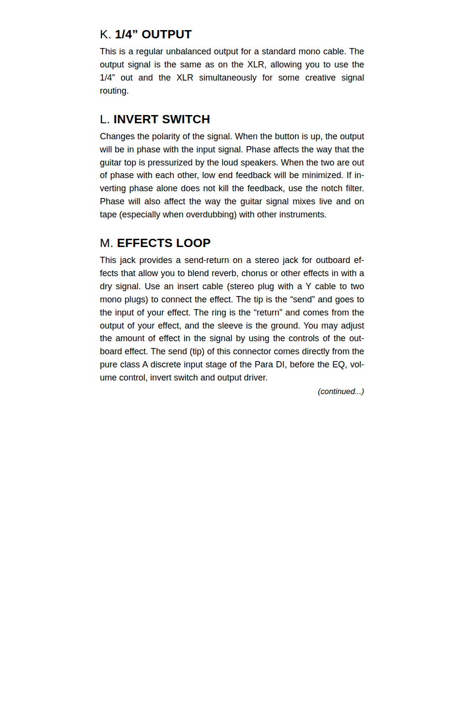K. 1/4” OUTPUT
This is a regular unbalanced output for a standard mono cable. The output signal is the same as on the XLR, allowing you to use the 1/4” out and the XLR simultaneously for some creative signal routing.
L. INVERT SWITCH
Changes the polarity of the signal. When the button is up, the output will be in phase with the input signal. Phase affects the way that the guitar top is pressurized by the loud speakers. When the two are out of phase with each other, low end feedback will be minimized. If inverting phase alone does not kill the feedback, use the notch filter. Phase will also affect the way the guitar signal mixes live and on tape (especially when overdubbing) with other instruments.
M. EFFECTS LOOP
This jack provides a send-return on a stereo jack for outboard effects that allow you to blend reverb, chorus or other effects in with a dry signal. Use an insert cable (stereo plug with a Y cable to two mono plugs) to connect the effect. The tip is the “send” and goes to the input of your effect. The ring is the “return” and comes from the output of your effect, and the sleeve is the ground. You may adjust the amount of effect in the signal by using the controls of the outboard effect. The send (tip) of this connector comes directly from the pure class A discrete input stage of the Para DI, before the EQ, volume control, invert switch and output driver.
(continued...)